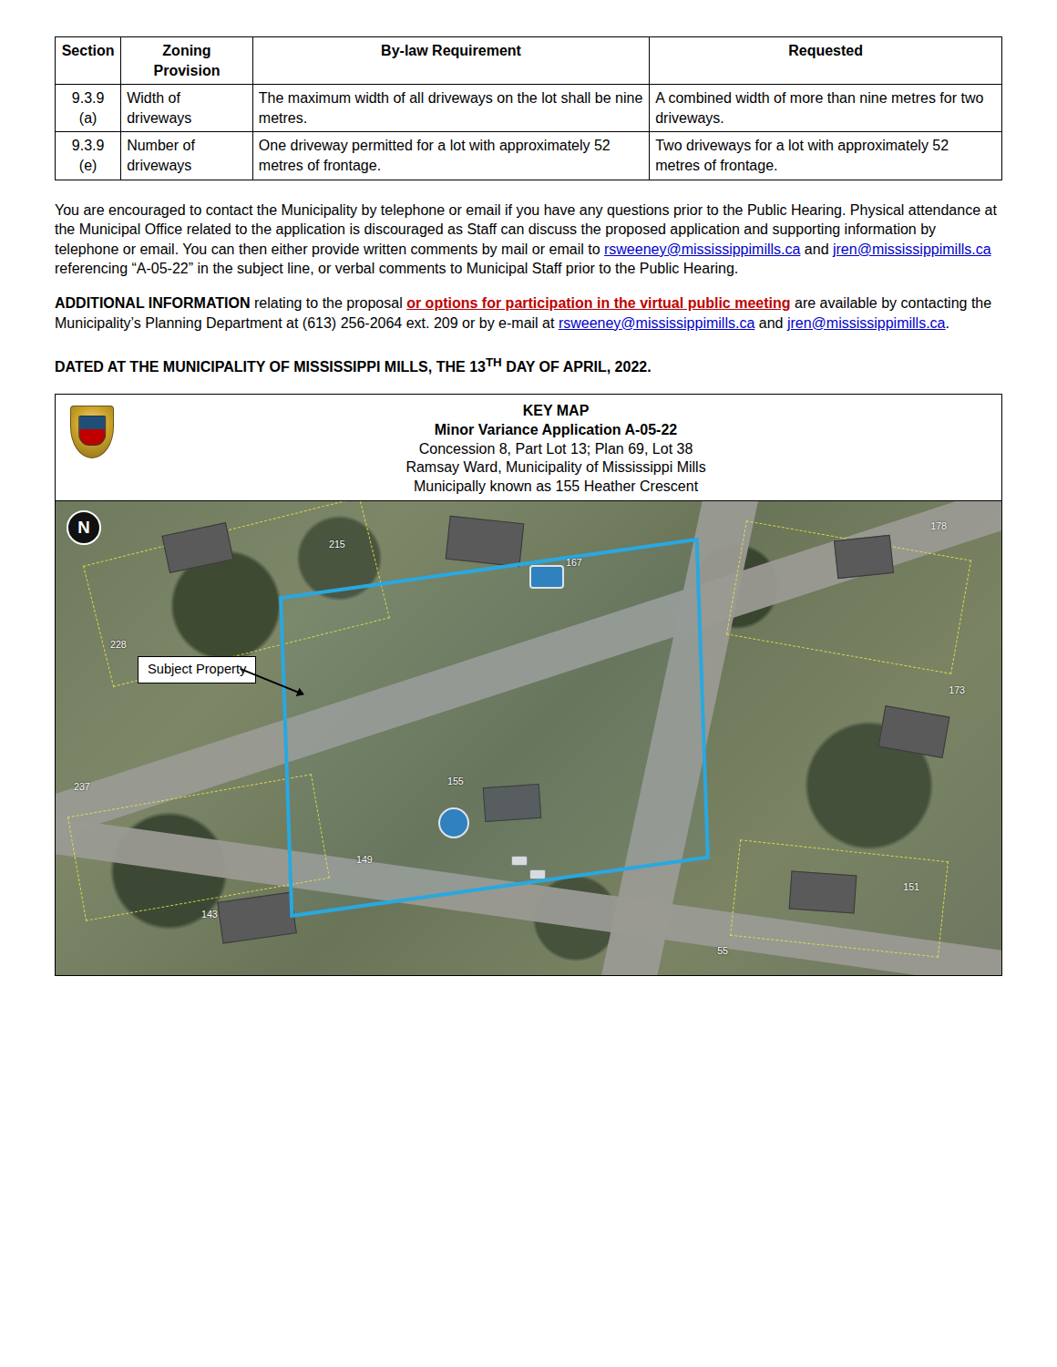| Section | Zoning Provision | By-law Requirement | Requested |
| --- | --- | --- | --- |
| 9.3.9 (a) | Width of driveways | The maximum width of all driveways on the lot shall be nine metres. | A combined width of more than nine metres for two driveways. |
| 9.3.9 (e) | Number of driveways | One driveway permitted for a lot with approximately 52 metres of frontage. | Two driveways for a lot with approximately 52 metres of frontage. |
You are encouraged to contact the Municipality by telephone or email if you have any questions prior to the Public Hearing. Physical attendance at the Municipal Office related to the application is discouraged as Staff can discuss the proposed application and supporting information by telephone or email. You can then either provide written comments by mail or email to rsweeney@mississippimills.ca and jren@mississippimills.ca referencing “A-05-22” in the subject line, or verbal comments to Municipal Staff prior to the Public Hearing.
ADDITIONAL INFORMATION relating to the proposal or options for participation in the virtual public meeting are available by contacting the Municipality’s Planning Department at (613) 256-2064 ext. 209 or by e-mail at rsweeney@mississippimills.ca and jren@mississippimills.ca.
DATED AT THE MUNICIPALITY OF MISSISSIPPI MILLS, THE 13TH DAY OF APRIL, 2022.
KEY MAP
Minor Variance Application A-05-22
Concession 8, Part Lot 13; Plan 69, Lot 38
Ramsay Ward, Municipality of Mississippi Mills
Municipally known as 155 Heather Crescent
N
Subject Property
215 167 178 173 155 149 143 151 228 237 55